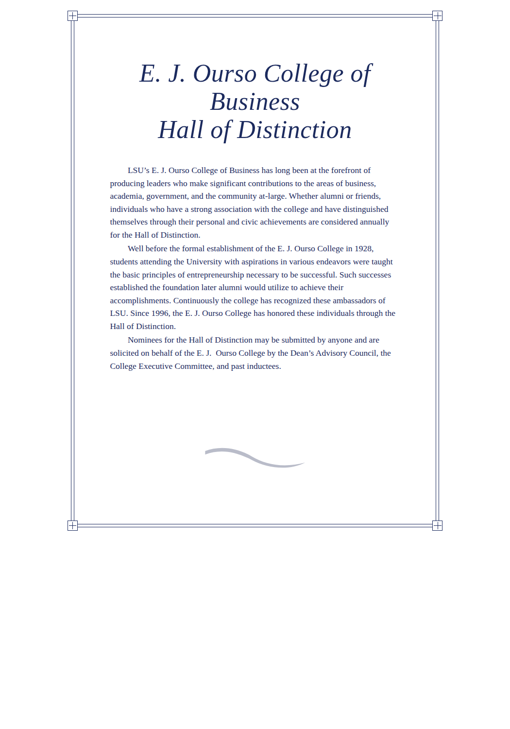E. J. Ourso College of BusinessHall of Distinction
LSU’s E. J. Ourso College of Business has long been at the forefront of producing leaders who make significant contributions to the areas of business, academia, government, and the community at-large. Whether alumni or friends, individuals who have a strong association with the college and have distinguished themselves through their personal and civic achievements are considered annually for the Hall of Distinction.
Well before the formal establishment of the E. J. Ourso College in 1928, students attending the University with aspirations in various endeavors were taught the basic principles of entrepreneurship necessary to be successful. Such successes established the foundation later alumni would utilize to achieve their accomplishments. Continuously the college has recognized these ambassadors of LSU. Since 1996, the E. J. Ourso College has honored these individuals through the Hall of Distinction.
Nominees for the Hall of Distinction may be submitted by anyone and are solicited on behalf of the E. J. Ourso College by the Dean’s Advisory Council, the College Executive Committee, and past inductees.